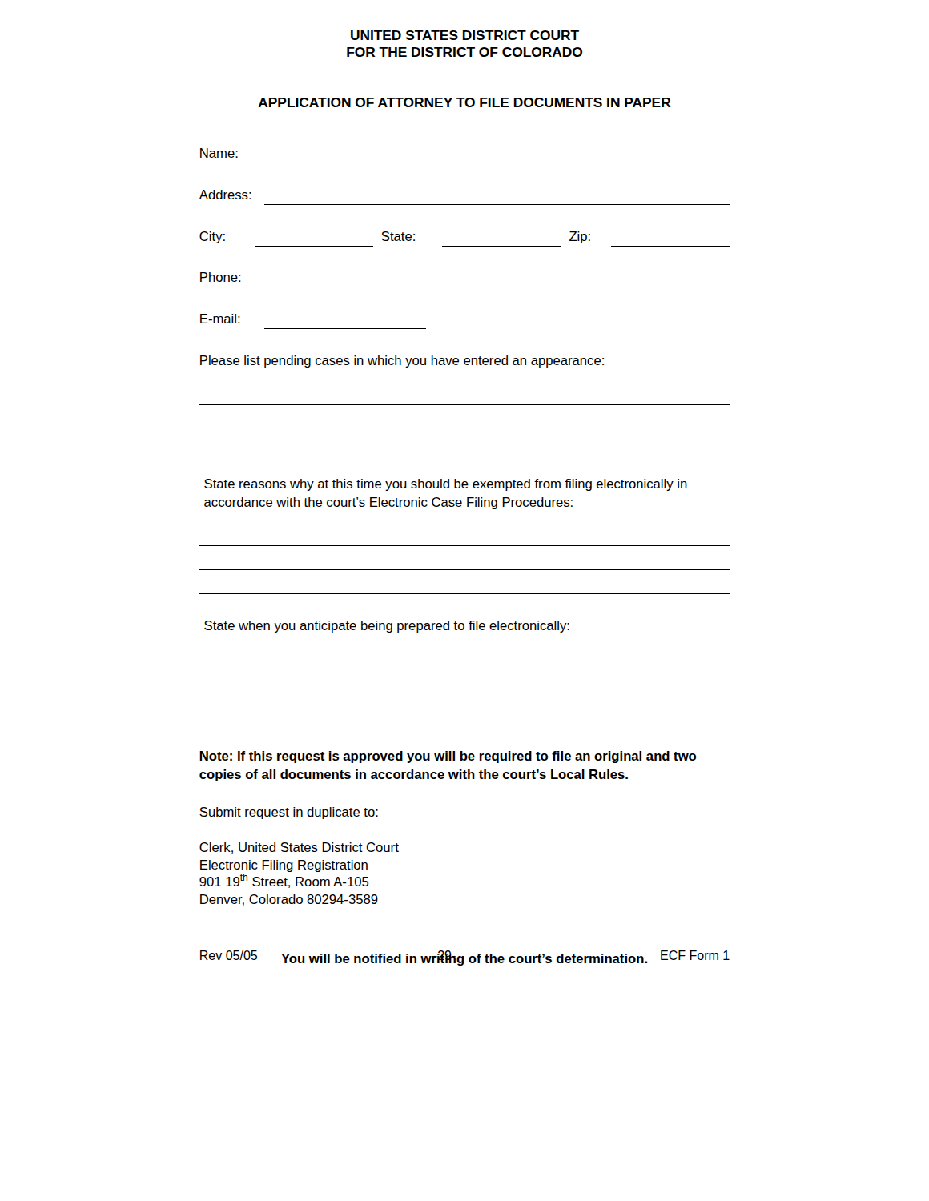UNITED STATES DISTRICT COURT
FOR THE DISTRICT OF COLORADO
APPLICATION OF ATTORNEY TO FILE DOCUMENTS IN PAPER
| Name: | | |
| Address: | |
| City: | | State: | | Zip: | |
| Phone: | | |
| E-mail: | | |
Please list pending cases in which you have entered an appearance:
State reasons why at this time you should be exempted from filing electronically in accordance with the court’s Electronic Case Filing Procedures:
State when you anticipate being prepared to file electronically:
Note: If this request is approved you will be required to file an original and two copies of all documents in accordance with the court’s Local Rules.
Submit request in duplicate to:
Clerk, United States District Court
Electronic Filing Registration
901 19th Street, Room A-105
Denver, Colorado 80294-3589
You will be notified in writing of the court’s determination.
| Rev 05/05 | -29- | ECF Form 1 |